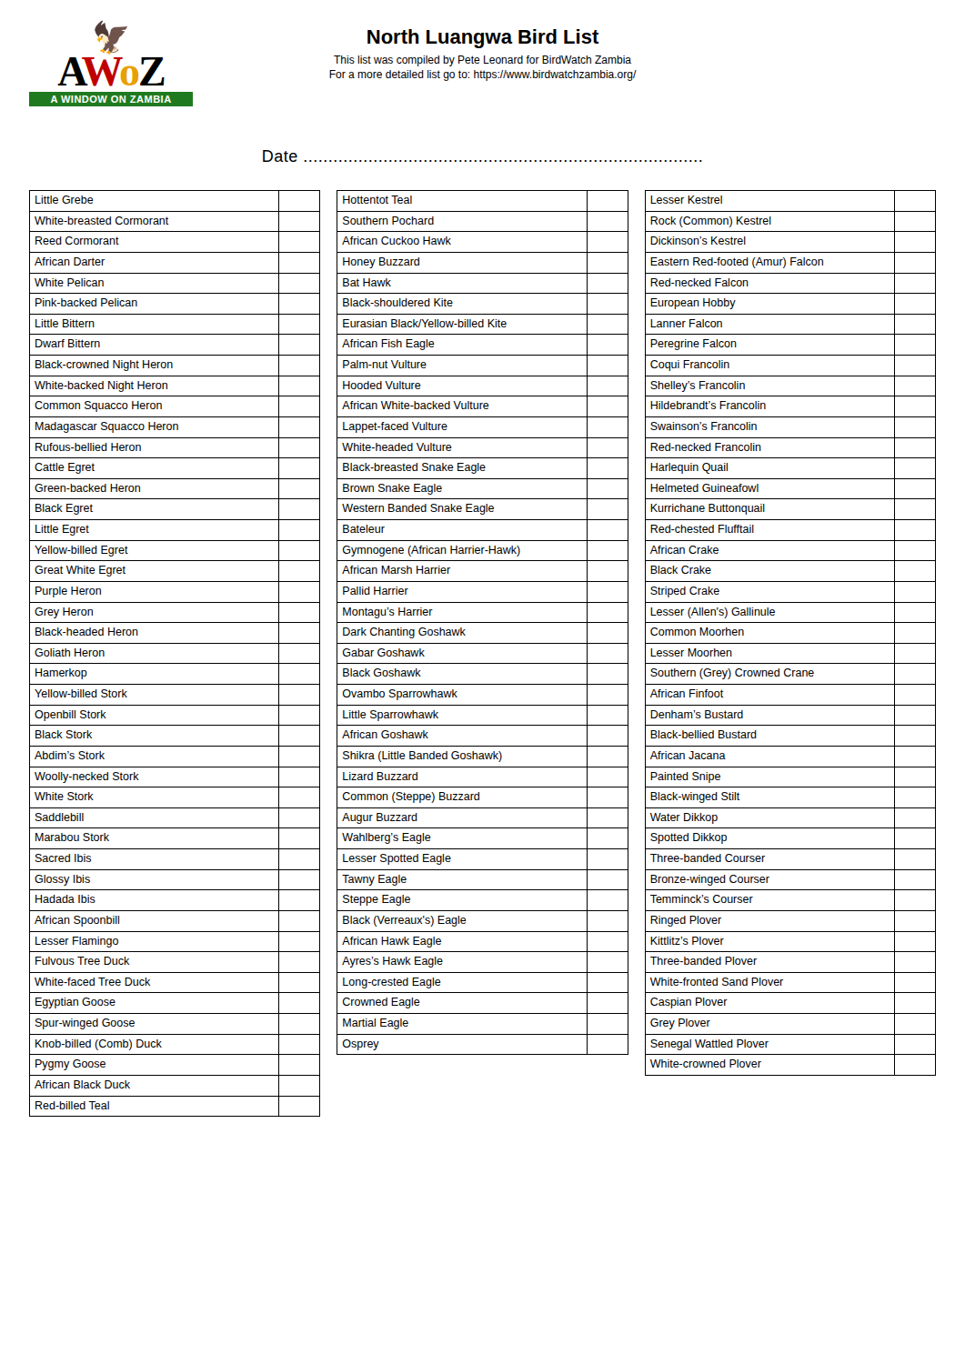🦅
AWo Z
A WINDOW ON ZAMBIA
North Luangwa Bird List
This list was compiled by Pete Leonard for BirdWatch Zambia
For a more detailed list go to: https://www.birdwatchzambia.org/
Date ................................................................................
| Little Grebe | |
| White-breasted Cormorant | |
| Reed Cormorant | |
| African Darter | |
| White Pelican | |
| Pink-backed Pelican | |
| Little Bittern | |
| Dwarf Bittern | |
| Black-crowned Night Heron | |
| White-backed Night Heron | |
| Common Squacco Heron | |
| Madagascar Squacco Heron | |
| Rufous-bellied Heron | |
| Cattle Egret | |
| Green-backed Heron | |
| Black Egret | |
| Little Egret | |
| Yellow-billed Egret | |
| Great White Egret | |
| Purple Heron | |
| Grey Heron | |
| Black-headed Heron | |
| Goliath Heron | |
| Hamerkop | |
| Yellow-billed Stork | |
| Openbill Stork | |
| Black Stork | |
| Abdim’s Stork | |
| Woolly-necked Stork | |
| White Stork | |
| Saddlebill | |
| Marabou Stork | |
| Sacred Ibis | |
| Glossy Ibis | |
| Hadada Ibis | |
| African Spoonbill | |
| Lesser Flamingo | |
| Fulvous Tree Duck | |
| White-faced Tree Duck | |
| Egyptian Goose | |
| Spur-winged Goose | |
| Knob-billed (Comb) Duck | |
| Pygmy Goose | |
| African Black Duck | |
| Red-billed Teal | |
| Hottentot Teal | |
| Southern Pochard | |
| African Cuckoo Hawk | |
| Honey Buzzard | |
| Bat Hawk | |
| Black-shouldered Kite | |
| Eurasian Black/Yellow-billed Kite | |
| African Fish Eagle | |
| Palm-nut Vulture | |
| Hooded Vulture | |
| African White-backed Vulture | |
| Lappet-faced Vulture | |
| White-headed Vulture | |
| Black-breasted Snake Eagle | |
| Brown Snake Eagle | |
| Western Banded Snake Eagle | |
| Bateleur | |
| Gymnogene (African Harrier-Hawk) | |
| African Marsh Harrier | |
| Pallid Harrier | |
| Montagu’s Harrier | |
| Dark Chanting Goshawk | |
| Gabar Goshawk | |
| Black Goshawk | |
| Ovambo Sparrowhawk | |
| Little Sparrowhawk | |
| African Goshawk | |
| Shikra (Little Banded Goshawk) | |
| Lizard Buzzard | |
| Common (Steppe) Buzzard | |
| Augur Buzzard | |
| Wahlberg’s Eagle | |
| Lesser Spotted Eagle | |
| Tawny Eagle | |
| Steppe Eagle | |
| Black (Verreaux's) Eagle | |
| African Hawk Eagle | |
| Ayres’s Hawk Eagle | |
| Long-crested Eagle | |
| Crowned Eagle | |
| Martial Eagle | |
| Osprey | |
| Lesser Kestrel | |
| Rock (Common) Kestrel | |
| Dickinson’s Kestrel | |
| Eastern Red-footed (Amur) Falcon | |
| Red-necked Falcon | |
| European Hobby | |
| Lanner Falcon | |
| Peregrine Falcon | |
| Coqui Francolin | |
| Shelley’s Francolin | |
| Hildebrandt’s Francolin | |
| Swainson’s Francolin | |
| Red-necked Francolin | |
| Harlequin Quail | |
| Helmeted Guineafowl | |
| Kurrichane Buttonquail | |
| Red-chested Flufftail | |
| African Crake | |
| Black Crake | |
| Striped Crake | |
| Lesser (Allen's) Gallinule | |
| Common Moorhen | |
| Lesser Moorhen | |
| Southern (Grey) Crowned Crane | |
| African Finfoot | |
| Denham’s Bustard | |
| Black-bellied Bustard | |
| African Jacana | |
| Painted Snipe | |
| Black-winged Stilt | |
| Water Dikkop | |
| Spotted Dikkop | |
| Three-banded Courser | |
| Bronze-winged Courser | |
| Temminck’s Courser | |
| Ringed Plover | |
| Kittlitz’s Plover | |
| Three-banded Plover | |
| White-fronted Sand Plover | |
| Caspian Plover | |
| Grey Plover | |
| Senegal Wattled Plover | |
| White-crowned Plover | |